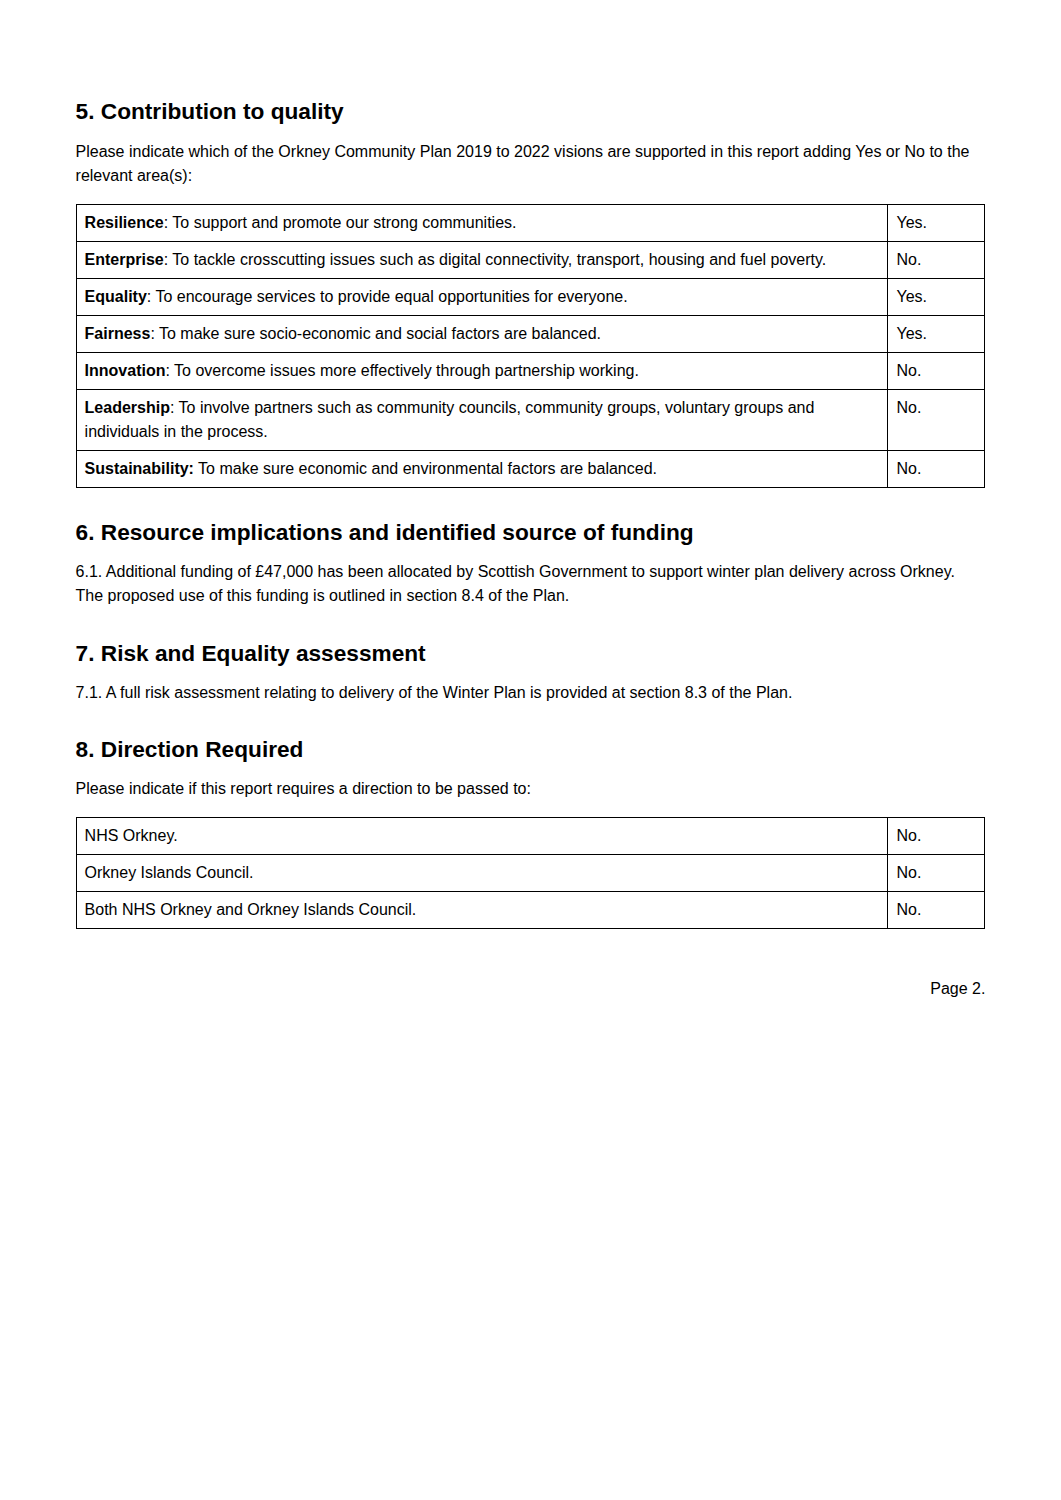5. Contribution to quality
Please indicate which of the Orkney Community Plan 2019 to 2022 visions are supported in this report adding Yes or No to the relevant area(s):
| Resilience : To support and promote our strong communities. | Yes. |
| Enterprise : To tackle crosscutting issues such as digital connectivity, transport, housing and fuel poverty. | No. |
| Equality : To encourage services to provide equal opportunities for everyone. | Yes. |
| Fairness : To make sure socio-economic and social factors are balanced. | Yes. |
| Innovation : To overcome issues more effectively through partnership working. | No. |
| Leadership : To involve partners such as community councils, community groups, voluntary groups and individuals in the process. | No. |
| Sustainability: To make sure economic and environmental factors are balanced. | No. |
6. Resource implications and identified source of funding
6.1. Additional funding of £47,000 has been allocated by Scottish Government to support winter plan delivery across Orkney. The proposed use of this funding is outlined in section 8.4 of the Plan.
7. Risk and Equality assessment
7.1. A full risk assessment relating to delivery of the Winter Plan is provided at section 8.3 of the Plan.
8. Direction Required
Please indicate if this report requires a direction to be passed to:
| NHS Orkney. | No. |
| Orkney Islands Council. | No. |
| Both NHS Orkney and Orkney Islands Council. | No. |
Page 2.